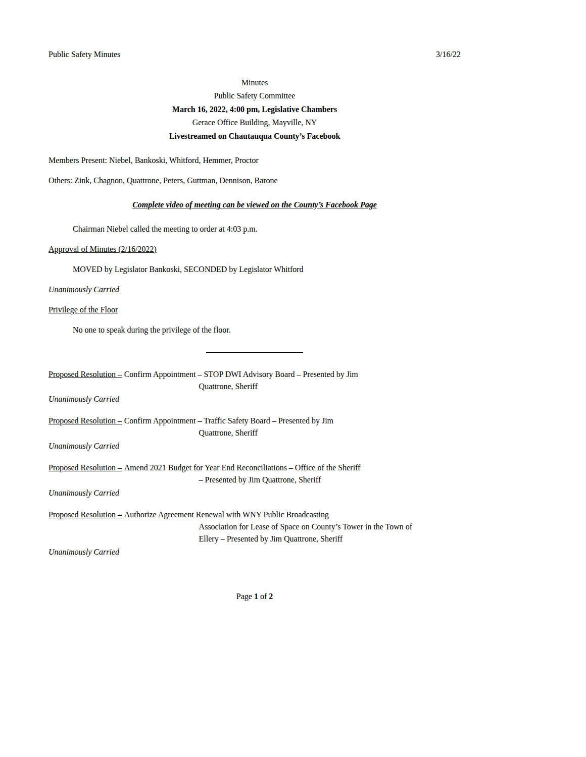Public Safety Minutes 3/16/22
Minutes
Public Safety Committee
March 16, 2022, 4:00 pm, Legislative Chambers
Gerace Office Building, Mayville, NY
Livestreamed on Chautauqua County’s Facebook
Members Present: Niebel, Bankoski, Whitford, Hemmer, Proctor
Others: Zink, Chagnon, Quattrone, Peters, Guttman, Dennison, Barone
Complete video of meeting can be viewed on the County’s Facebook Page
Chairman Niebel called the meeting to order at 4:03 p.m.
Approval of Minutes (2/16/2022)
MOVED by Legislator Bankoski, SECONDED by Legislator Whitford
Unanimously Carried
Privilege of the Floor
No one to speak during the privilege of the floor.
Proposed Resolution – Confirm Appointment – STOP DWI Advisory Board – Presented by Jim
Quattrone, Sheriff
Unanimously Carried
Proposed Resolution – Confirm Appointment – Traffic Safety Board – Presented by Jim
Quattrone, Sheriff
Unanimously Carried
Proposed Resolution – Amend 2021 Budget for Year End Reconciliations – Office of the Sheriff
– Presented by Jim Quattrone, Sheriff
Unanimously Carried
Proposed Resolution – Authorize Agreement Renewal with WNY Public Broadcasting
Association for Lease of Space on County’s Tower in the Town of
Ellery – Presented by Jim Quattrone, Sheriff
Unanimously Carried
Page 1 of 2